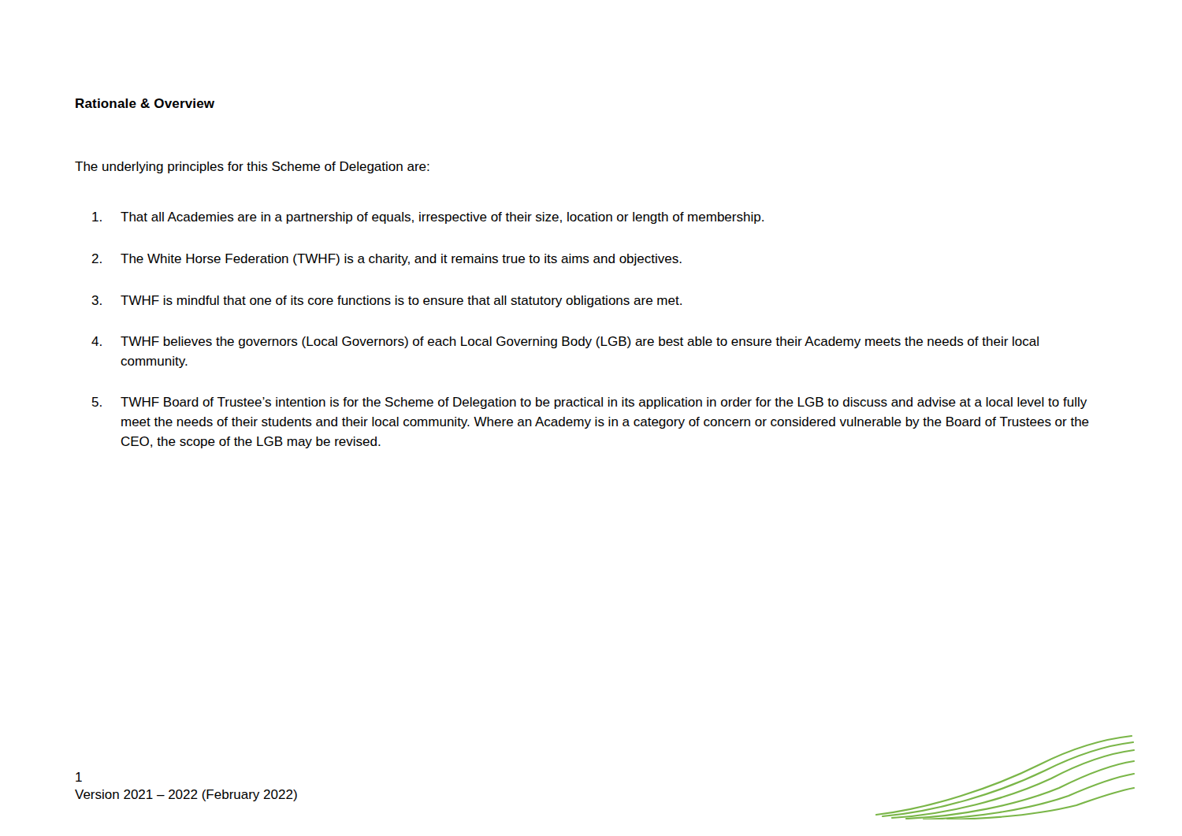Rationale & Overview
The underlying principles for this Scheme of Delegation are:
That all Academies are in a partnership of equals, irrespective of their size, location or length of membership.
The White Horse Federation (TWHF) is a charity, and it remains true to its aims and objectives.
TWHF is mindful that one of its core functions is to ensure that all statutory obligations are met.
TWHF believes the governors (Local Governors) of each Local Governing Body (LGB) are best able to ensure their Academy meets the needs of their local community.
TWHF Board of Trustee’s intention is for the Scheme of Delegation to be practical in its application in order for the LGB to discuss and advise at a local level to fully meet the needs of their students and their local community. Where an Academy is in a category of concern or considered vulnerable by the Board of Trustees or the CEO, the scope of the LGB may be revised.
1 Version 2021 – 2022 (February 2022)